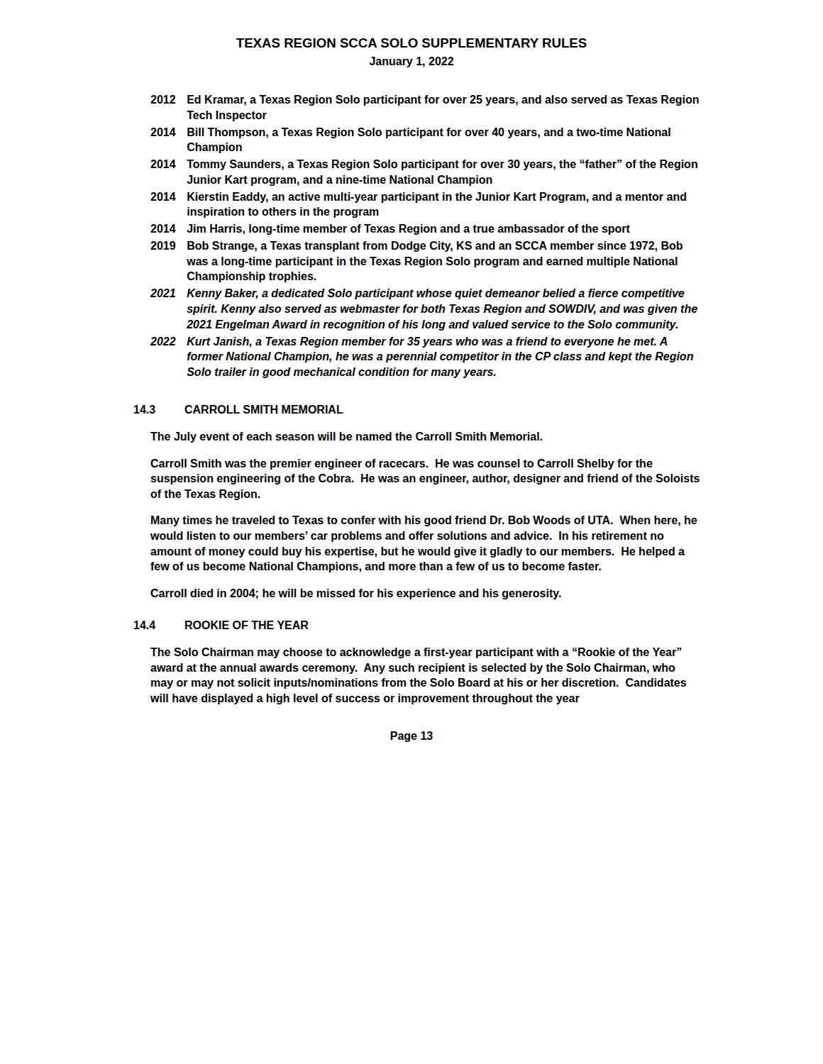TEXAS REGION SCCA SOLO SUPPLEMENTARY RULES
January 1, 2022
2012 Ed Kramar, a Texas Region Solo participant for over 25 years, and also served as Texas Region Tech Inspector
2014 Bill Thompson, a Texas Region Solo participant for over 40 years, and a two-time National Champion
2014 Tommy Saunders, a Texas Region Solo participant for over 30 years, the “father” of the Region Junior Kart program, and a nine-time National Champion
2014 Kierstin Eaddy, an active multi-year participant in the Junior Kart Program, and a mentor and inspiration to others in the program
2014 Jim Harris, long-time member of Texas Region and a true ambassador of the sport
2019 Bob Strange, a Texas transplant from Dodge City, KS and an SCCA member since 1972, Bob was a long-time participant in the Texas Region Solo program and earned multiple National Championship trophies.
2021 Kenny Baker, a dedicated Solo participant whose quiet demeanor belied a fierce competitive spirit. Kenny also served as webmaster for both Texas Region and SOWDIV, and was given the 2021 Engelman Award in recognition of his long and valued service to the Solo community.
2022 Kurt Janish, a Texas Region member for 35 years who was a friend to everyone he met. A former National Champion, he was a perennial competitor in the CP class and kept the Region Solo trailer in good mechanical condition for many years.
14.3 CARROLL SMITH MEMORIAL
The July event of each season will be named the Carroll Smith Memorial.
Carroll Smith was the premier engineer of racecars. He was counsel to Carroll Shelby for the suspension engineering of the Cobra. He was an engineer, author, designer and friend of the Soloists of the Texas Region.
Many times he traveled to Texas to confer with his good friend Dr. Bob Woods of UTA. When here, he would listen to our members’ car problems and offer solutions and advice. In his retirement no amount of money could buy his expertise, but he would give it gladly to our members. He helped a few of us become National Champions, and more than a few of us to become faster.
Carroll died in 2004; he will be missed for his experience and his generosity.
14.4 ROOKIE OF THE YEAR
The Solo Chairman may choose to acknowledge a first-year participant with a “Rookie of the Year” award at the annual awards ceremony. Any such recipient is selected by the Solo Chairman, who may or may not solicit inputs/nominations from the Solo Board at his or her discretion. Candidates will have displayed a high level of success or improvement throughout the year
Page 13